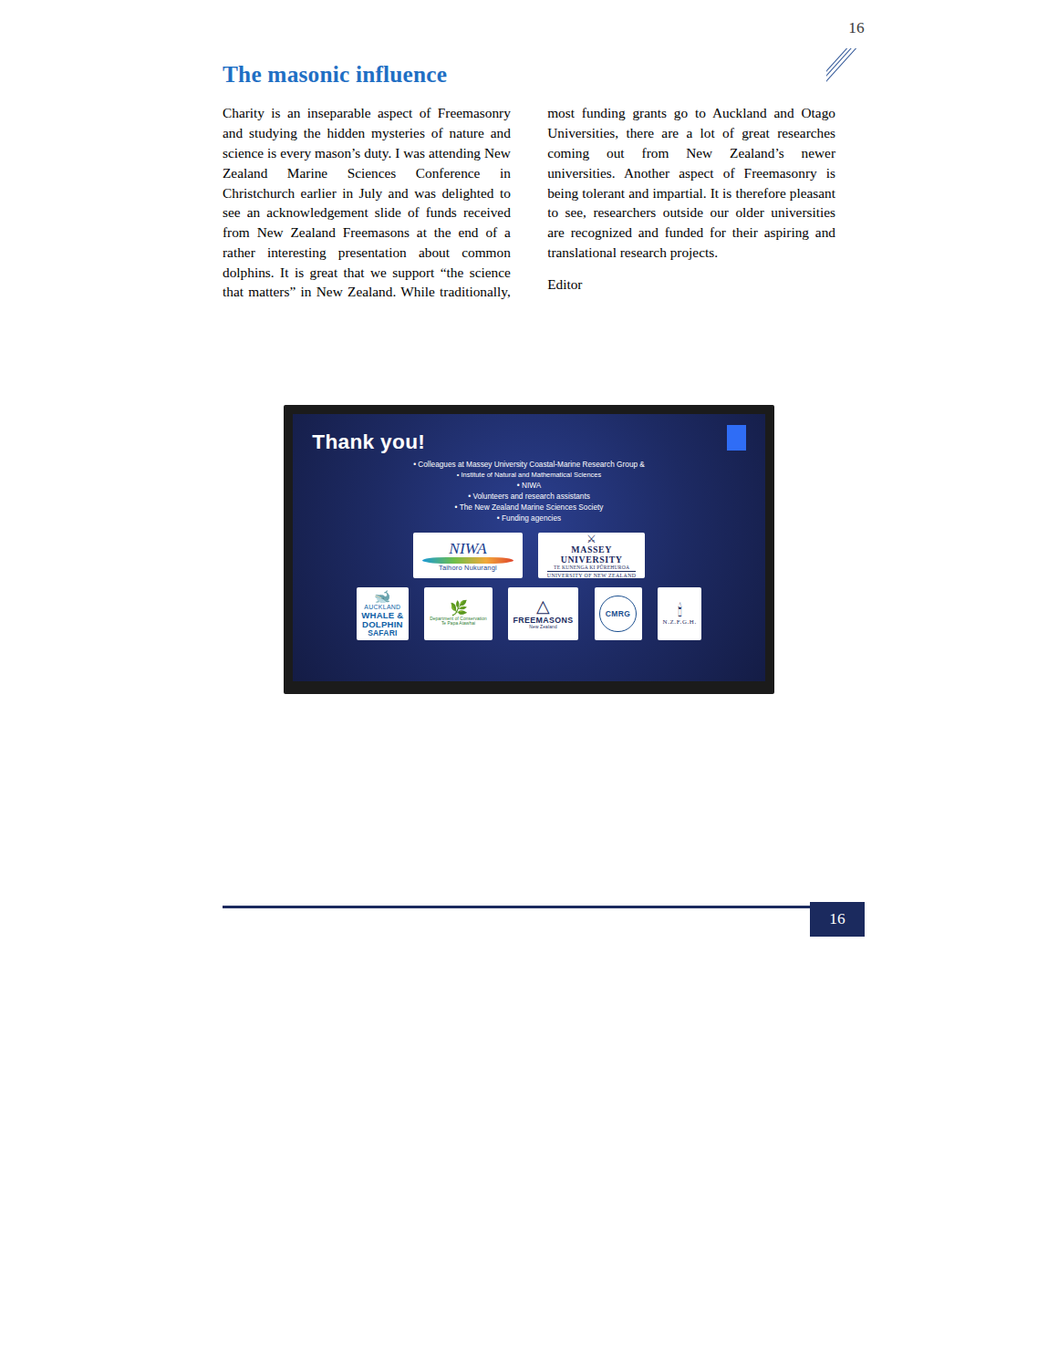16
The masonic influence
Charity is an inseparable aspect of Freemasonry and studying the hidden mysteries of nature and science is every mason’s duty. I was attending New Zealand Marine Sciences Conference in Christchurch earlier in July and was delighted to see an acknowledgement slide of funds received from New Zealand Freemasons at the end of a rather interesting presentation about common dolphins. It is great that we support “the science that matters” in New Zealand. While traditionally, most funding grants go to Auckland and Otago Universities, there are a lot of great researches coming out from New Zealand’s newer universities. Another aspect of Freemasonry is being tolerant and impartial. It is therefore pleasant to see, researchers outside our older universities are recognized and funded for their aspiring and translational research projects.
Editor
Thank you!
Colleagues at Massey University Coastal-Marine Research Group &
Institute of Natural and Mathematical Sciences
NIWA
Volunteers and research assistants
The New Zealand Marine Sciences Society
Funding agencies
NIWA Taihoro Nukurangi
⚔
MASSEY
UNIVERSITY
TE KUNENGA KI PŪREHUROA
UNIVERSITY OF NEW ZEALAND
🐋
AUCKLAND
WHALE &
DOLPHIN
SAFARI
🌿
Department of Conservation
Te Papa Atawhai
△
FREEMASONS
New Zealand
CMRG
🕯
N.Z.F.G.H.
16